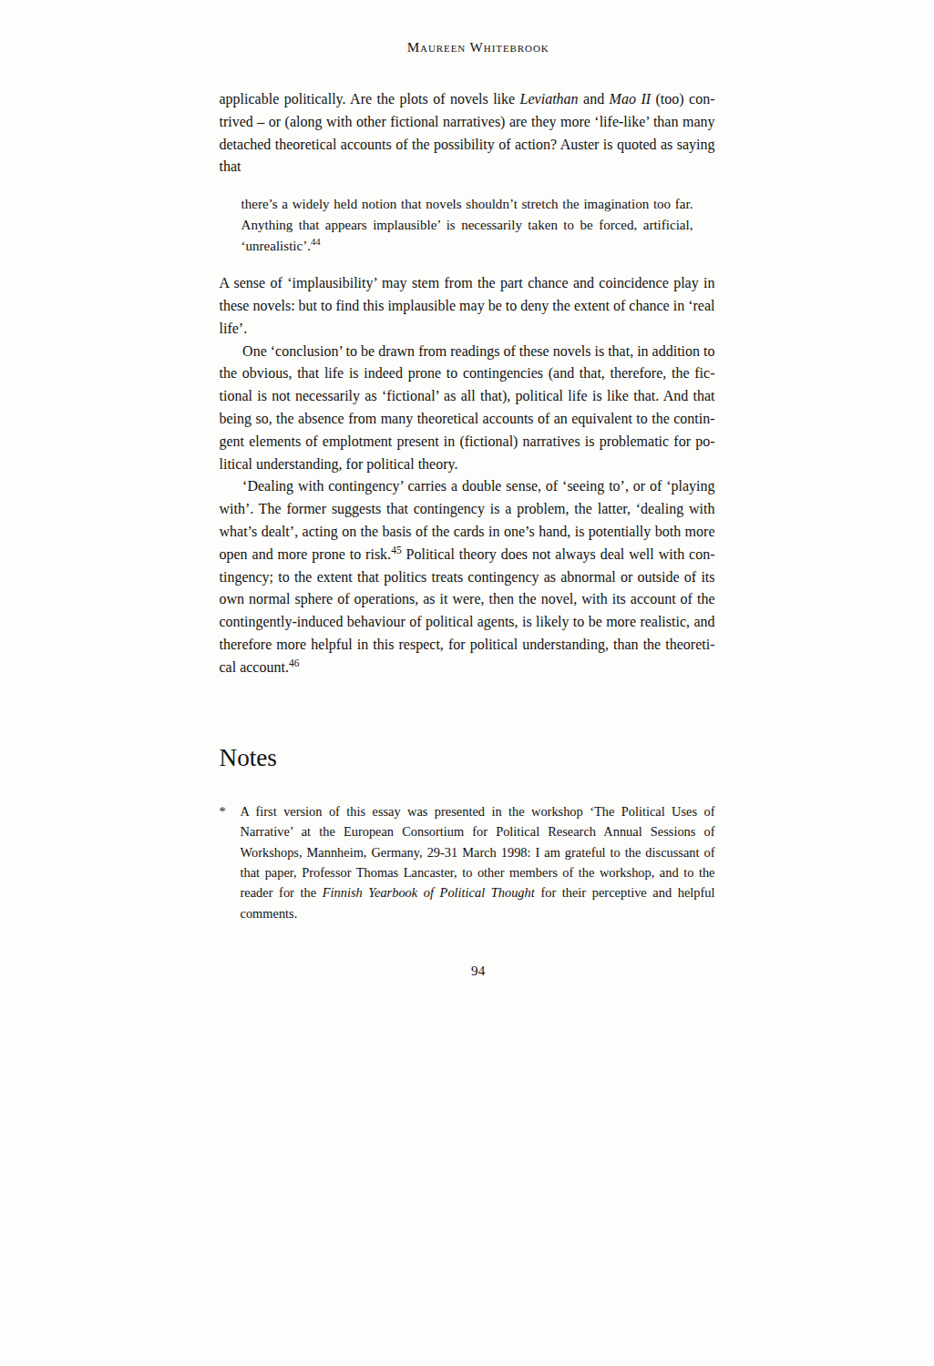Maureen Whitebrook
applicable politically. Are the plots of novels like Leviathan and Mao II (too) contrived – or (along with other fictional narratives) are they more ‘life-like’ than many detached theoretical accounts of the possibility of action? Auster is quoted as saying that
there’s a widely held notion that novels shouldn’t stretch the imagination too far. Anything that appears implausible’ is necessarily taken to be forced, artificial, ‘unrealistic’.44
A sense of ‘implausibility’ may stem from the part chance and coincidence play in these novels: but to find this implausible may be to deny the extent of chance in ‘real life’.
One ‘conclusion’ to be drawn from readings of these novels is that, in addition to the obvious, that life is indeed prone to contingencies (and that, therefore, the fictional is not necessarily as ‘fictional’ as all that), political life is like that. And that being so, the absence from many theoretical accounts of an equivalent to the contingent elements of emplotment present in (fictional) narratives is problematic for political understanding, for political theory.
‘Dealing with contingency’ carries a double sense, of ‘seeing to’, or of ‘playing with’. The former suggests that contingency is a problem, the latter, ‘dealing with what’s dealt’, acting on the basis of the cards in one’s hand, is potentially both more open and more prone to risk.45 Political theory does not always deal well with contingency; to the extent that politics treats contingency as abnormal or outside of its own normal sphere of operations, as it were, then the novel, with its account of the contingently-induced behaviour of political agents, is likely to be more realistic, and therefore more helpful in this respect, for political understanding, than the theoretical account.46
Notes
*A first version of this essay was presented in the workshop ‘The Political Uses of Narrative’ at the European Consortium for Political Research Annual Sessions of Workshops, Mannheim, Germany, 29-31 March 1998: I am grateful to the discussant of that paper, Professor Thomas Lancaster, to other members of the workshop, and to the reader for the Finnish Yearbook of Political Thought for their perceptive and helpful comments.
94